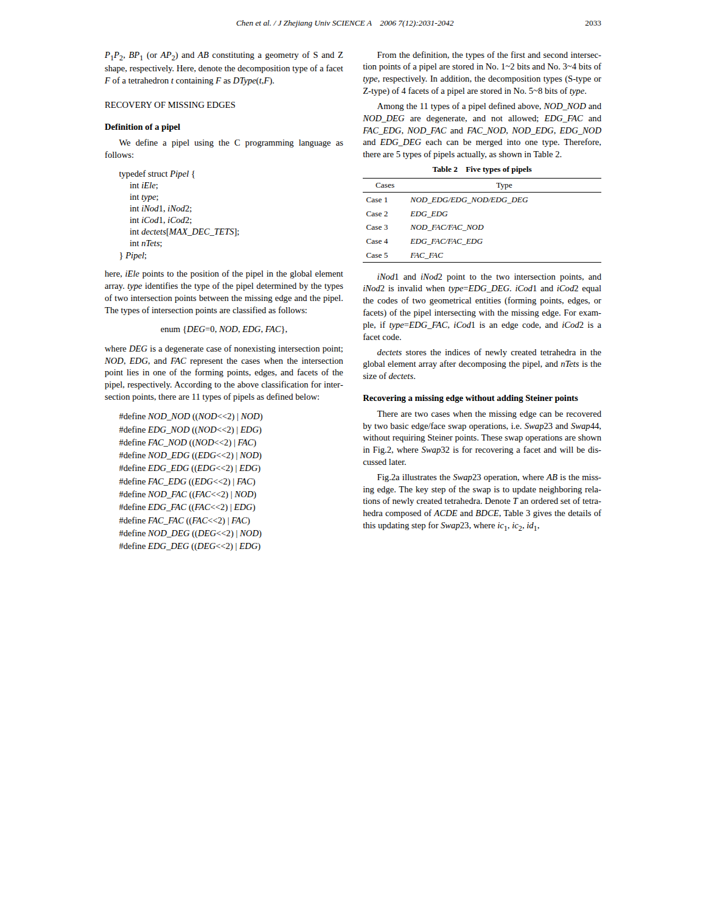2033
Chen et al. / J Zhejiang Univ SCIENCE A 2006 7(12):2031-2042
P1P2, BP1 (or AP2) and AB constituting a geometry of S and Z shape, respectively. Here, denote the decomposition type of a facet F of a tetrahedron t containing F as DType(t,F).
Recovery of missing edges
Definition of a pipel
We define a pipel using the C programming language as follows:
typedef struct Pipel { int iEle; int type; int iNod1, iNod2; int iCod1, iCod2; int dectets[MAX_DEC_TETS]; int nTets; } Pipel;
here, iEle points to the position of the pipel in the global element array. type identifies the type of the pipel determined by the types of two intersection points between the missing edge and the pipel. The types of intersection points are classified as follows:
enum {DEG=0, NOD, EDG, FAC},
where DEG is a degenerate case of nonexisting intersection point; NOD, EDG, and FAC represent the cases when the intersection point lies in one of the forming points, edges, and facets of the pipel, respectively. According to the above classification for intersection points, there are 11 types of pipels as defined below:
#define NOD_NOD ((NOD<<2) | NOD) #define EDG_NOD ((NOD<<2) | EDG) #define FAC_NOD ((NOD<<2) | FAC) #define NOD_EDG ((EDG<<2) | NOD) #define EDG_EDG ((EDG<<2) | EDG) #define FAC_EDG ((EDG<<2) | FAC) #define NOD_FAC ((FAC<<2) | NOD) #define EDG_FAC ((FAC<<2) | EDG) #define FAC_FAC ((FAC<<2) | FAC) #define NOD_DEG ((DEG<<2) | NOD) #define EDG_DEG ((DEG<<2) | EDG)
From the definition, the types of the first and second intersection points of a pipel are stored in No. 1~2 bits and No. 3~4 bits of type, respectively. In addition, the decomposition types (S-type or Z-type) of 4 facets of a pipel are stored in No. 5~8 bits of type.
Among the 11 types of a pipel defined above, NOD_NOD and NOD_DEG are degenerate, and not allowed; EDG_FAC and FAC_EDG, NOD_FAC and FAC_NOD, NOD_EDG, EDG_NOD and EDG_DEG each can be merged into one type. Therefore, there are 5 types of pipels actually, as shown in Table 2.
Table 2 Five types of pipels
| Cases | Type |
| --- | --- |
| Case 1 | NOD_EDG/EDG_NOD/EDG_DEG |
| Case 2 | EDG_EDG |
| Case 3 | NOD_FAC/FAC_NOD |
| Case 4 | EDG_FAC/FAC_EDG |
| Case 5 | FAC_FAC |
iNod1 and iNod2 point to the two intersection points, and iNod2 is invalid when type=EDG_DEG. iCod1 and iCod2 equal the codes of two geometrical entities (forming points, edges, or facets) of the pipel intersecting with the missing edge. For example, if type=EDG_FAC, iCod1 is an edge code, and iCod2 is a facet code.
dectets stores the indices of newly created tetrahedra in the global element array after decomposing the pipel, and nTets is the size of dectets.
Recovering a missing edge without adding Steiner points
There are two cases when the missing edge can be recovered by two basic edge/face swap operations, i.e. Swap23 and Swap44, without requiring Steiner points. These swap operations are shown in Fig.2, where Swap32 is for recovering a facet and will be discussed later.
Fig.2a illustrates the Swap23 operation, where AB is the missing edge. The key step of the swap is to update neighboring relations of newly created tetrahedra. Denote T an ordered set of tetrahedra composed of ACDE and BDCE, Table 3 gives the details of this updating step for Swap23, where ic1, ic2, id1,